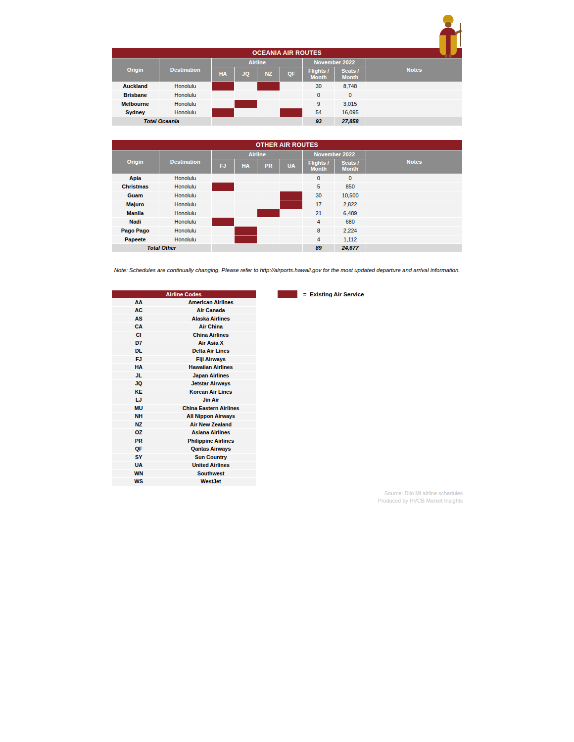| OCEANIA AIR ROUTES |
| --- |
| Origin | Destination | Airline | November 2022 | Notes |
| HA | JQ | NZ | QF | Flights / Month | Seats / Month |
| Auckland | Honolulu | | | | | 30 | 8,748 | |
| Brisbane | Honolulu | | | | | 0 | 0 | |
| Melbourne | Honolulu | | | | | 9 | 3,015 | |
| Sydney | Honolulu | | | | | 54 | 16,095 | |
| Total Oceania | | 93 | 27,858 | |
| OTHER AIR ROUTES |
| --- |
| Origin | Destination | Airline | November 2022 | Notes |
| FJ | HA | PR | UA | Flights / Month | Seats / Month |
| Apia | Honolulu | | | | | 0 | 0 | |
| Christmas | Honolulu | | | | | 5 | 850 | |
| Guam | Honolulu | | | | | 30 | 10,500 | |
| Majuro | Honolulu | | | | | 17 | 2,822 | |
| Manila | Honolulu | | | | | 21 | 6,489 | |
| Nadi | Honolulu | | | | | 4 | 680 | |
| Pago Pago | Honolulu | | | | | 8 | 2,224 | |
| Papeete | Honolulu | | | | | 4 | 1,112 | |
| Total Other | | 89 | 24,677 | |
Note: Schedules are continually changing. Please refer to http://airports.hawaii.gov for the most updated departure and arrival information.
| Airline Codes |
| --- |
| AA | American Airlines |
| AC | Air Canada |
| AS | Alaska Airlines |
| CA | Air China |
| CI | China Airlines |
| D7 | Air Asia X |
| DL | Delta Air Lines |
| FJ | Fiji Airways |
| HA | Hawaiian Airlines |
| JL | Japan Airlines |
| JQ | Jetstar Airways |
| KE | Korean Air Lines |
| LJ | Jin Air |
| MU | China Eastern Airlines |
| NH | All Nippon Airways |
| NZ | Air New Zealand |
| OZ | Asiana Airlines |
| PR | Philippine Airlines |
| QF | Qantas Airways |
| SY | Sun Country |
| UA | United Airlines |
| WN | Southwest |
| WS | WestJet |
= Existing Air Service
Source: Diio Mi airline schedules
Produced by HVCB Market Insights